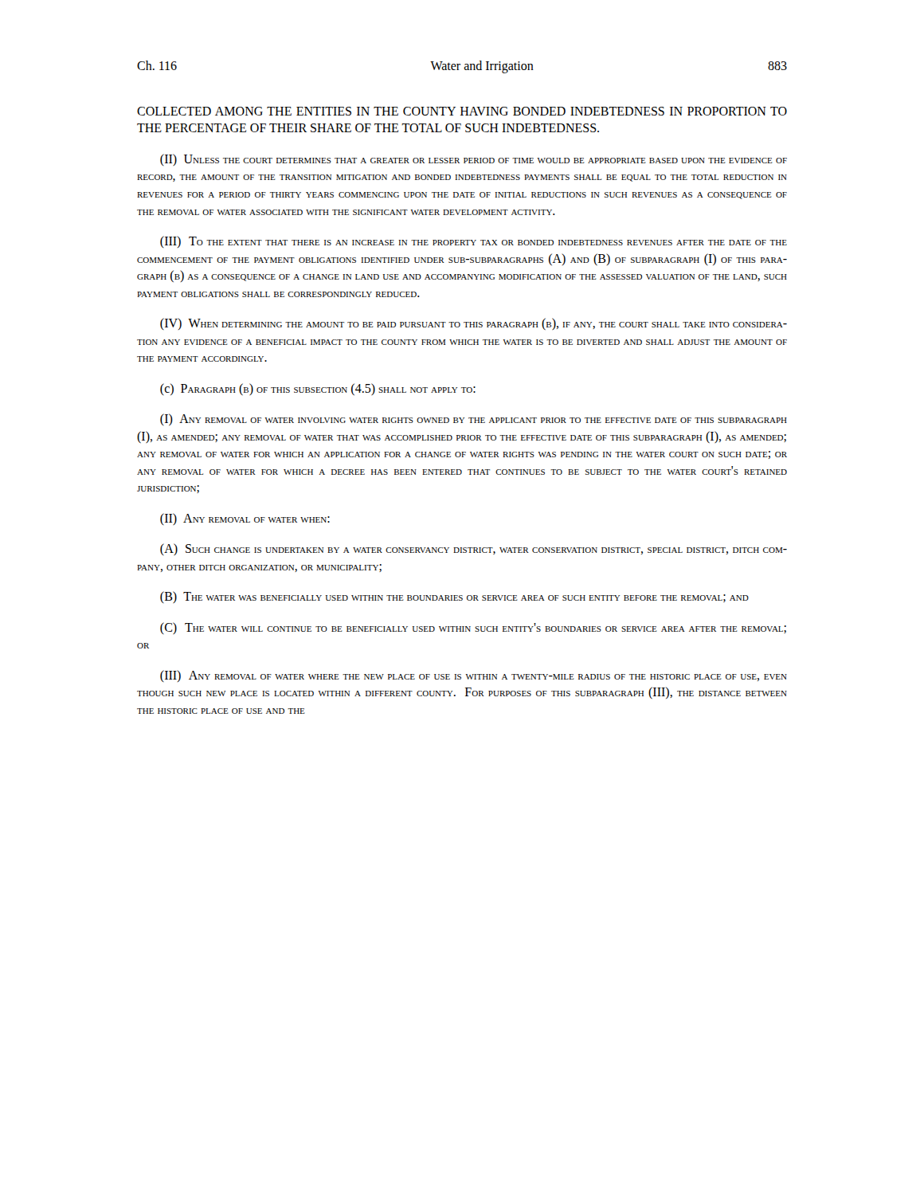Ch. 116 Water and Irrigation 883
COLLECTED AMONG THE ENTITIES IN THE COUNTY HAVING BONDED INDEBTEDNESS IN PROPORTION TO THE PERCENTAGE OF THEIR SHARE OF THE TOTAL OF SUCH INDEBTEDNESS.
(II) Unless the court determines that a greater or lesser period of time would be appropriate based upon the evidence of record, the amount of the transition mitigation and bonded indebtedness payments shall be equal to the total reduction in revenues for a period of thirty years commencing upon the date of initial reductions in such revenues as a consequence of the removal of water associated with the significant water development activity.
(III) To the extent that there is an increase in the property tax or bonded indebtedness revenues after the date of the commencement of the payment obligations identified under sub-subparagraphs (A) and (B) of subparagraph (I) of this paragraph (b) as a consequence of a change in land use and accompanying modification of the assessed valuation of the land, such payment obligations shall be correspondingly reduced.
(IV) When determining the amount to be paid pursuant to this paragraph (b), if any, the court shall take into consideration any evidence of a beneficial impact to the county from which the water is to be diverted and shall adjust the amount of the payment accordingly.
(c) Paragraph (b) of this subsection (4.5) shall not apply to:
(I) Any removal of water involving water rights owned by the applicant prior to the effective date of this subparagraph (I), as amended; any removal of water that was accomplished prior to the effective date of this subparagraph (I), as amended; any removal of water for which an application for a change of water rights was pending in the water court on such date; or any removal of water for which a decree has been entered that continues to be subject to the water court's retained jurisdiction;
(II) Any removal of water when:
(A) Such change is undertaken by a water conservancy district, water conservation district, special district, ditch company, other ditch organization, or municipality;
(B) The water was beneficially used within the boundaries or service area of such entity before the removal; and
(C) The water will continue to be beneficially used within such entity's boundaries or service area after the removal; or
(III) Any removal of water where the new place of use is within a twenty-mile radius of the historic place of use, even though such new place is located within a different county. For purposes of this subparagraph (III), the distance between the historic place of use and the